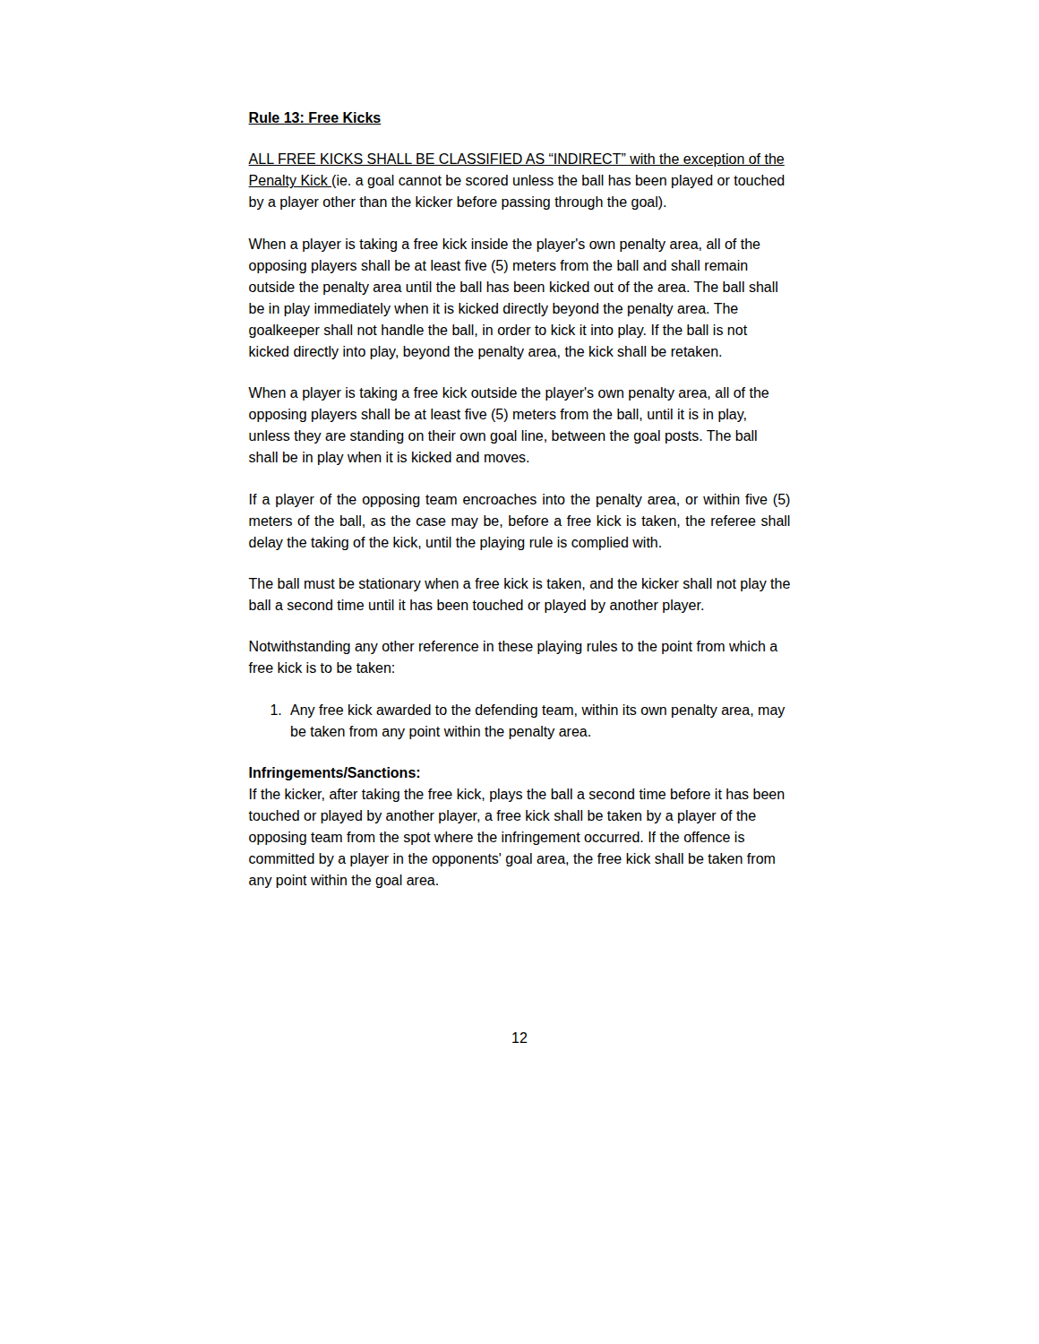Rule 13: Free Kicks
ALL FREE KICKS SHALL BE CLASSIFIED AS “INDIRECT” with the exception of the Penalty Kick (ie. a goal cannot be scored unless the ball has been played or touched by a player other than the kicker before passing through the goal).
When a player is taking a free kick inside the player's own penalty area, all of the opposing players shall be at least five (5) meters from the ball and shall remain outside the penalty area until the ball has been kicked out of the area. The ball shall be in play immediately when it is kicked directly beyond the penalty area. The goalkeeper shall not handle the ball, in order to kick it into play. If the ball is not kicked directly into play, beyond the penalty area, the kick shall be retaken.
When a player is taking a free kick outside the player's own penalty area, all of the opposing players shall be at least five (5) meters from the ball, until it is in play, unless they are standing on their own goal line, between the goal posts. The ball shall be in play when it is kicked and moves.
If a player of the opposing team encroaches into the penalty area, or within five (5) meters of the ball, as the case may be, before a free kick is taken, the referee shall delay the taking of the kick, until the playing rule is complied with.
The ball must be stationary when a free kick is taken, and the kicker shall not play the ball a second time until it has been touched or played by another player.
Notwithstanding any other reference in these playing rules to the point from which a free kick is to be taken:
Any free kick awarded to the defending team, within its own penalty area, may be taken from any point within the penalty area.
Infringements/Sanctions:
If the kicker, after taking the free kick, plays the ball a second time before it has been touched or played by another player, a free kick shall be taken by a player of the opposing team from the spot where the infringement occurred. If the offence is committed by a player in the opponents' goal area, the free kick shall be taken from any point within the goal area.
12